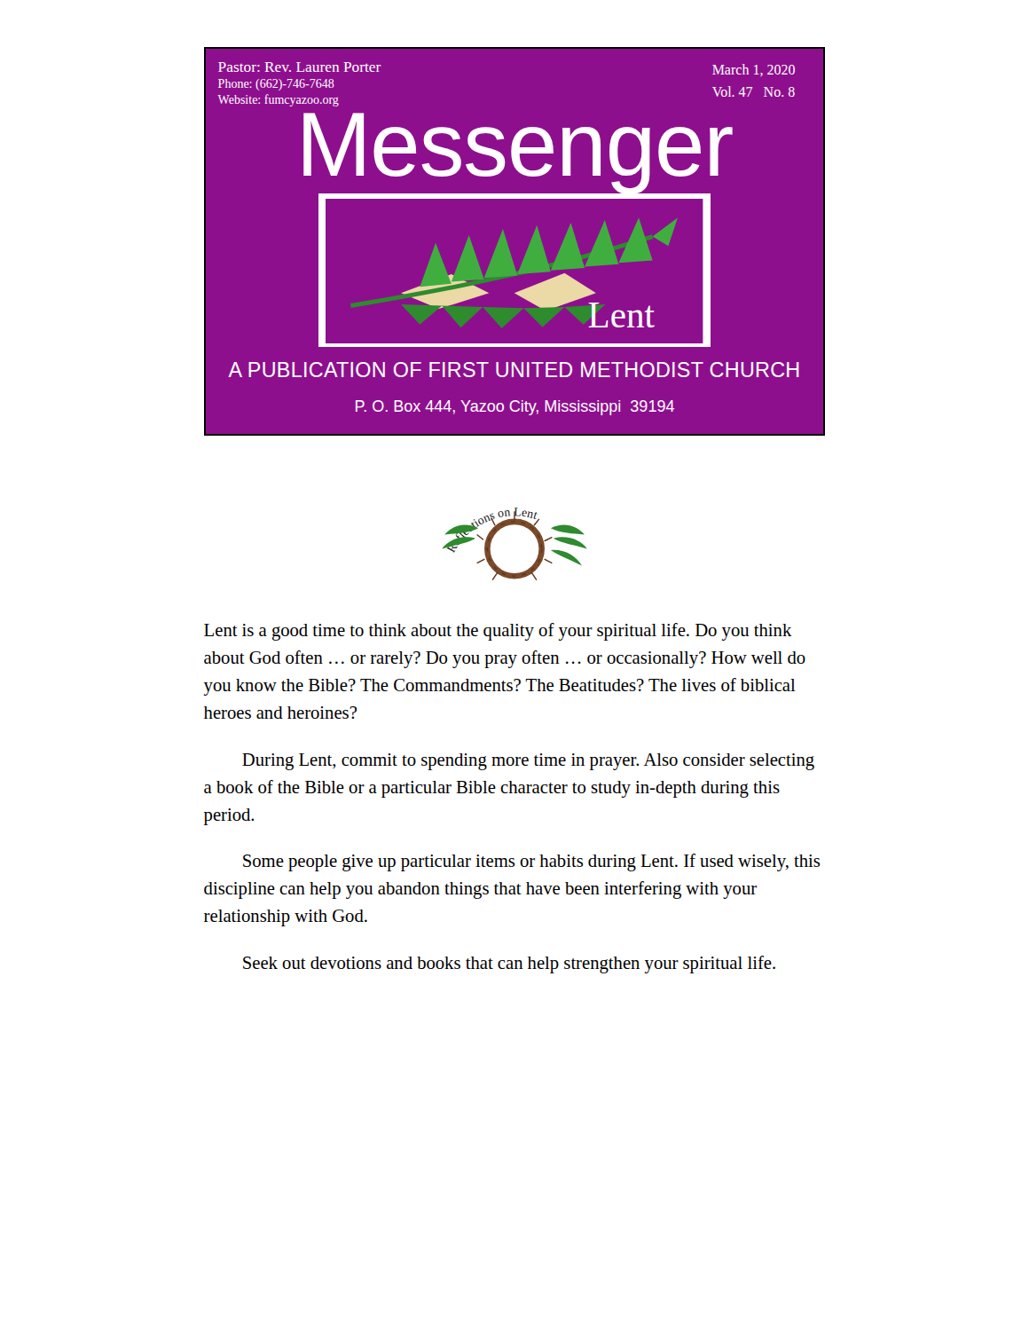Pastor: Rev. Lauren Porter
Phone: (662)-746-7648
Website: fumcyazoo.org
March 1, 2020
Vol. 47 No. 8
Messenger
Lent
A PUBLICATION OF FIRST UNITED METHODIST CHURCH
P. O. Box 444, Yazoo City, Mississippi 39194
Reflections on Lent
Lent is a good time to think about the quality of your spiritual life. Do you think about God often … or rarely? Do you pray often … or occasionally? How well do you know the Bible? The Commandments? The Beatitudes? The lives of biblical heroes and heroines?
During Lent, commit to spending more time in prayer. Also consider selecting a book of the Bible or a particular Bible character to study in-depth during this period.
Some people give up particular items or habits during Lent. If used wisely, this discipline can help you abandon things that have been interfering with your relationship with God.
Seek out devotions and books that can help strengthen your spiritual life.